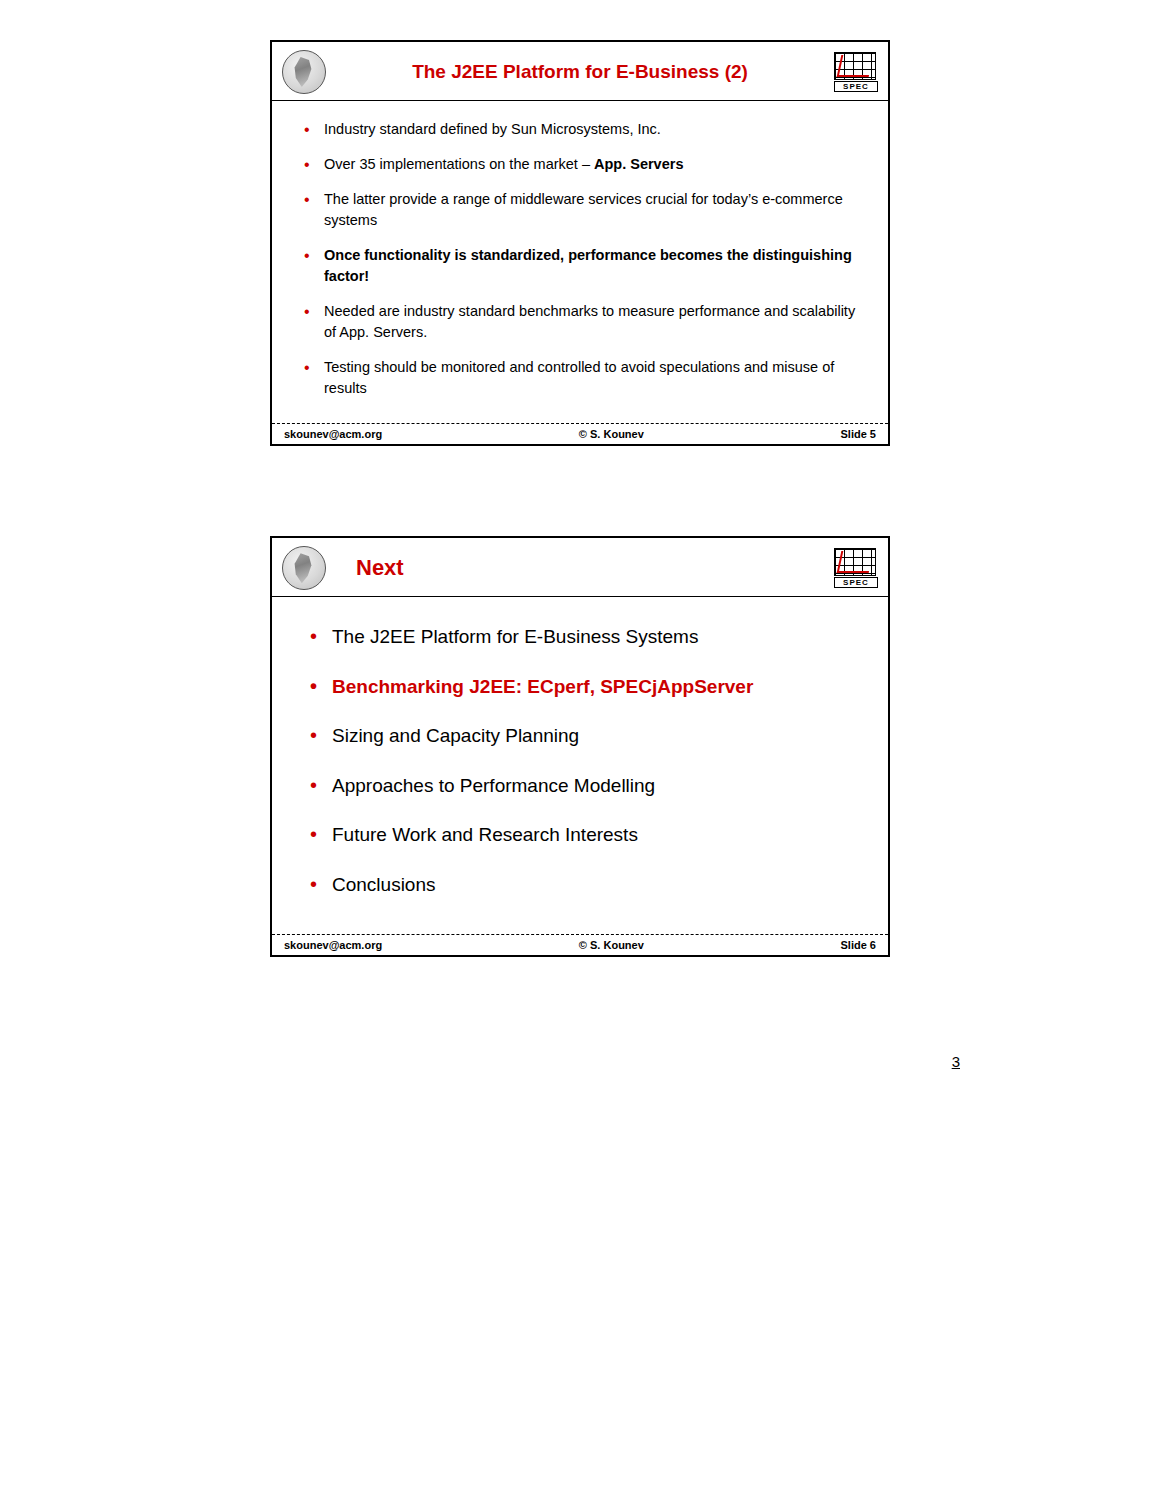The J2EE Platform for E-Business (2)
SPEC
Industry standard defined by Sun Microsystems, Inc.
Over 35 implementations on the market – App. Servers
The latter provide a range of middleware services crucial for today’s e-commerce systems
Once functionality is standardized, performance becomes the distinguishing factor!
Needed are industry standard benchmarks to measure performance and scalability of App. Servers.
Testing should be monitored and controlled to avoid speculations and misuse of results
skounev@acm.org
© S. Kounev
Slide 5
Next
SPEC
The J2EE Platform for E-Business Systems
Benchmarking J2EE: ECperf, SPECjAppServer
Sizing and Capacity Planning
Approaches to Performance Modelling
Future Work and Research Interests
Conclusions
skounev@acm.org
© S. Kounev
Slide 6
3